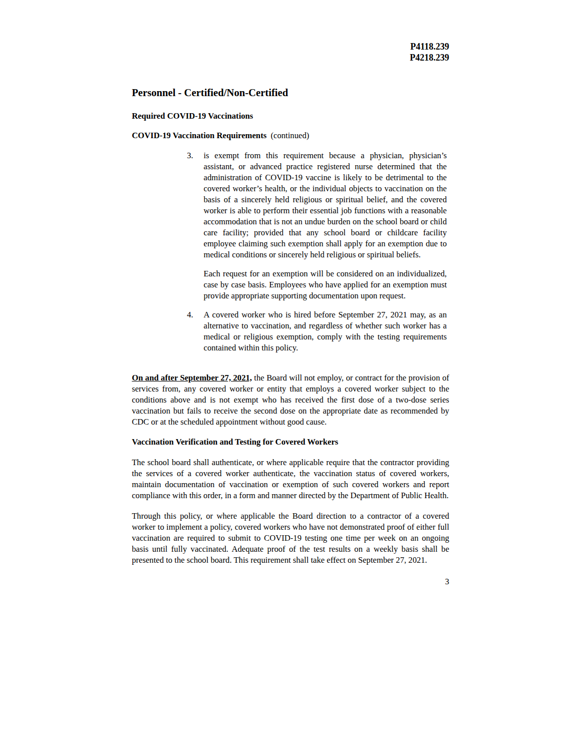P4118.239
P4218.239
Personnel - Certified/Non-Certified
Required COVID-19 Vaccinations
COVID-19 Vaccination Requirements (continued)
3.
is exempt from this requirement because a physician, physician’s assistant, or advanced practice registered nurse determined that the administration of COVID-19 vaccine is likely to be detrimental to the covered worker’s health, or the individual objects to vaccination on the basis of a sincerely held religious or spiritual belief, and the covered worker is able to perform their essential job functions with a reasonable accommodation that is not an undue burden on the school board or child care facility; provided that any school board or childcare facility employee claiming such exemption shall apply for an exemption due to medical conditions or sincerely held religious or spiritual beliefs.
Each request for an exemption will be considered on an individualized, case by case basis. Employees who have applied for an exemption must provide appropriate supporting documentation upon request.
4.
A covered worker who is hired before September 27, 2021 may, as an alternative to vaccination, and regardless of whether such worker has a medical or religious exemption, comply with the testing requirements contained within this policy.
On and after September 27, 2021, the Board will not employ, or contract for the provision of services from, any covered worker or entity that employs a covered worker subject to the conditions above and is not exempt who has received the first dose of a two-dose series vaccination but fails to receive the second dose on the appropriate date as recommended by CDC or at the scheduled appointment without good cause.
Vaccination Verification and Testing for Covered Workers
The school board shall authenticate, or where applicable require that the contractor providing the services of a covered worker authenticate, the vaccination status of covered workers, maintain documentation of vaccination or exemption of such covered workers and report compliance with this order, in a form and manner directed by the Department of Public Health.
Through this policy, or where applicable the Board direction to a contractor of a covered worker to implement a policy, covered workers who have not demonstrated proof of either full vaccination are required to submit to COVID-19 testing one time per week on an ongoing basis until fully vaccinated. Adequate proof of the test results on a weekly basis shall be presented to the school board. This requirement shall take effect on September 27, 2021.
3